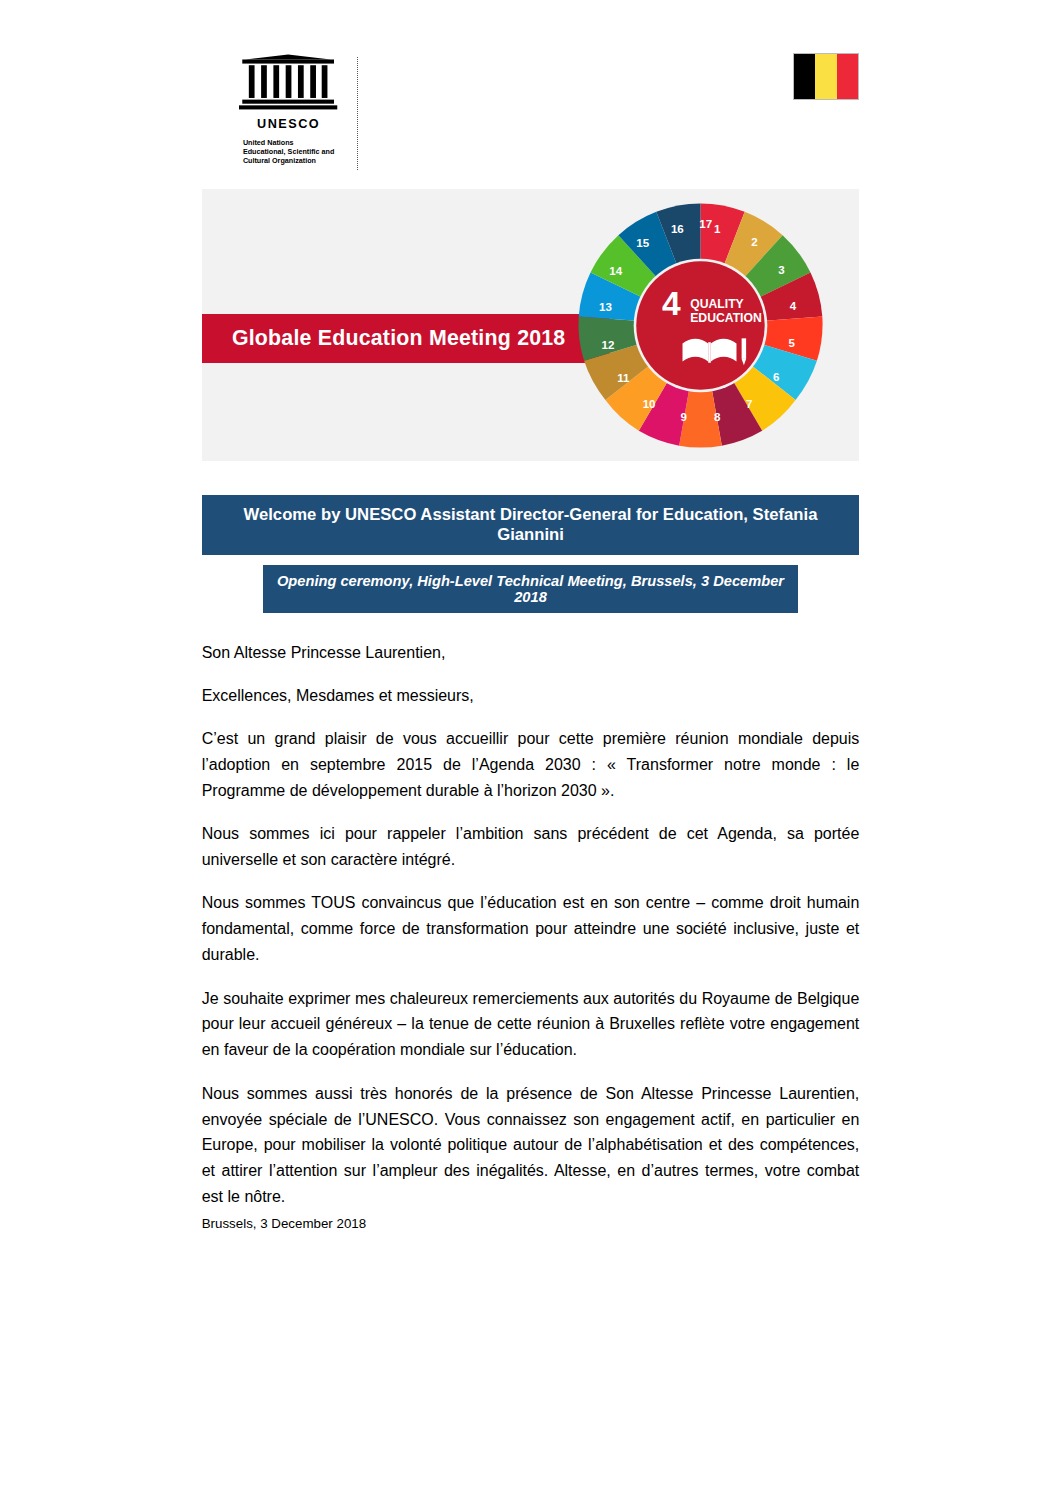UNESCO United Nations
Educational, Scientific and
Cultural Organization
Globale Education Meeting 2018
1 2 3 4 5 6 7 8 9 10 11 12 13 14 15 16 17 4 QUALITY EDUCATION
Welcome by UNESCO Assistant Director-General for Education, Stefania Giannini
Opening ceremony, High-Level Technical Meeting, Brussels, 3 December 2018
Son Altesse Princesse Laurentien,
Excellences, Mesdames et messieurs,
C’est un grand plaisir de vous accueillir pour cette première réunion mondiale depuis l’adoption en septembre 2015 de l’Agenda 2030 : « Transformer notre monde : le Programme de développement durable à l’horizon 2030 ».
Nous sommes ici pour rappeler l’ambition sans précédent de cet Agenda, sa portée universelle et son caractère intégré.
Nous sommes TOUS convaincus que l’éducation est en son centre – comme droit humain fondamental, comme force de transformation pour atteindre une société inclusive, juste et durable.
Je souhaite exprimer mes chaleureux remerciements aux autorités du Royaume de Belgique pour leur accueil généreux – la tenue de cette réunion à Bruxelles reflète votre engagement en faveur de la coopération mondiale sur l’éducation.
Nous sommes aussi très honorés de la présence de Son Altesse Princesse Laurentien, envoyée spéciale de l’UNESCO. Vous connaissez son engagement actif, en particulier en Europe, pour mobiliser la volonté politique autour de l’alphabétisation et des compétences, et attirer l’attention sur l’ampleur des inégalités. Altesse, en d’autres termes, votre combat est le nôtre.
Brussels, 3 December 2018